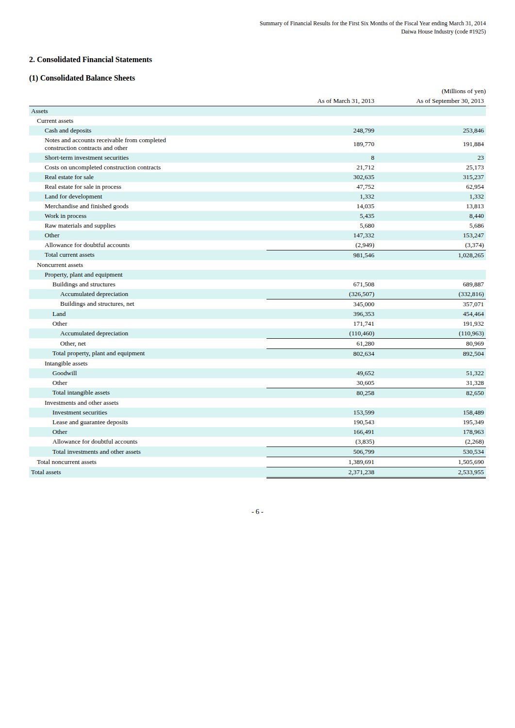Summary of Financial Results for the First Six Months of the Fiscal Year ending March 31, 2014
Daiwa House Industry (code #1925)
2. Consolidated Financial Statements
(1) Consolidated Balance Sheets
(Millions of yen)
| | As of March 31, 2013 | As of September 30, 2013 |
| --- | --- | --- |
| Assets | | |
| Current assets | | |
| Cash and deposits | 248,799 | 253,846 |
| Notes and accounts receivable from completed construction contracts and other | 189,770 | 191,884 |
| Short-term investment securities | 8 | 23 |
| Costs on uncompleted construction contracts | 21,712 | 25,173 |
| Real estate for sale | 302,635 | 315,237 |
| Real estate for sale in process | 47,752 | 62,954 |
| Land for development | 1,332 | 1,332 |
| Merchandise and finished goods | 14,035 | 13,813 |
| Work in process | 5,435 | 8,440 |
| Raw materials and supplies | 5,680 | 5,686 |
| Other | 147,332 | 153,247 |
| Allowance for doubtful accounts | (2,949) | (3,374) |
| Total current assets | 981,546 | 1,028,265 |
| Noncurrent assets | | |
| Property, plant and equipment | | |
| Buildings and structures | 671,508 | 689,887 |
| Accumulated depreciation | (326,507) | (332,816) |
| Buildings and structures, net | 345,000 | 357,071 |
| Land | 396,353 | 454,464 |
| Other | 171,741 | 191,932 |
| Accumulated depreciation | (110,460) | (110,963) |
| Other, net | 61,280 | 80,969 |
| Total property, plant and equipment | 802,634 | 892,504 |
| Intangible assets | | |
| Goodwill | 49,652 | 51,322 |
| Other | 30,605 | 31,328 |
| Total intangible assets | 80,258 | 82,650 |
| Investments and other assets | | |
| Investment securities | 153,599 | 158,489 |
| Lease and guarantee deposits | 190,543 | 195,349 |
| Other | 166,491 | 178,963 |
| Allowance for doubtful accounts | (3,835) | (2,268) |
| Total investments and other assets | 506,799 | 530,534 |
| Total noncurrent assets | 1,389,691 | 1,505,690 |
| Total assets | 2,371,238 | 2,533,955 |
- 6 -